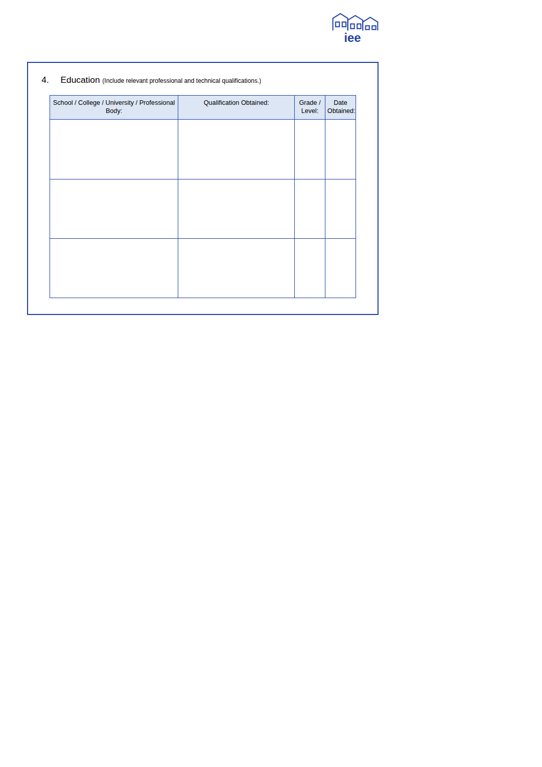iee
4. Education (Include relevant professional and technical qualifications.)
| School / College / University / Professional Body: | Qualification Obtained: | Grade / Level: | Date Obtained: |
| --- | --- | --- | --- |